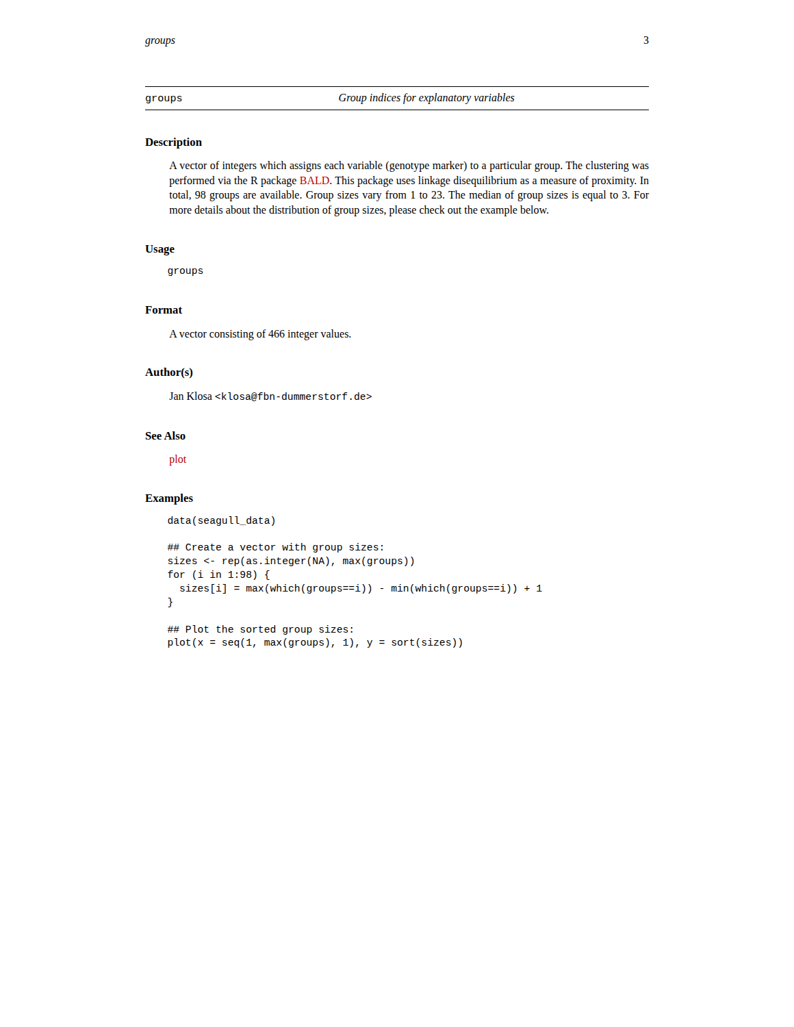groups 3
groups Group indices for explanatory variables
Description
A vector of integers which assigns each variable (genotype marker) to a particular group. The clustering was performed via the R package BALD. This package uses linkage disequilibrium as a measure of proximity. In total, 98 groups are available. Group sizes vary from 1 to 23. The median of group sizes is equal to 3. For more details about the distribution of group sizes, please check out the example below.
Usage
groups
Format
A vector consisting of 466 integer values.
Author(s)
Jan Klosa <klosa@fbn-dummerstorf.de>
See Also
plot
Examples
data(seagull_data)

## Create a vector with group sizes:
sizes <- rep(as.integer(NA), max(groups))
for (i in 1:98) {
  sizes[i] = max(which(groups==i)) - min(which(groups==i)) + 1
}

## Plot the sorted group sizes:
plot(x = seq(1, max(groups), 1), y = sort(sizes))